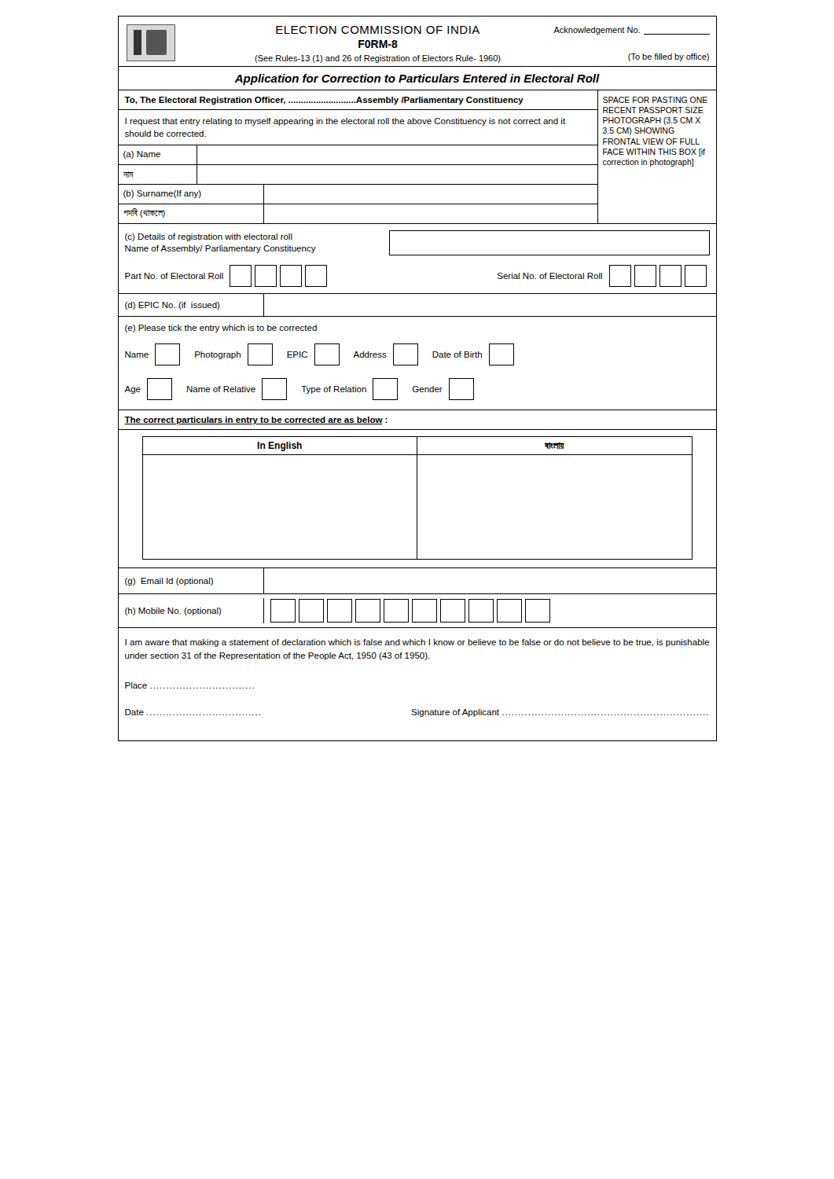ELECTION COMMISSION OF INDIA
F0RM-8
(See Rules-13 (1) and 26 of Registration of Electors Rule- 1960)
Acknowledgement No.
(To be filled by office)
Application for Correction to Particulars Entered in Electoral Roll
To, The Electoral Registration Officer, ...........................Assembly /Parliamentary Constituency
I request that entry relating to myself appearing in the electoral roll the above Constituency is not correct and it should be corrected.
(a) Name
নাম
(b) Surname(If any)
পদবি (থাকলে)
SPACE FOR PASTING ONE RECENT PASSPORT SIZE PHOTOGRAPH (3.5 CM X 3.5 CM) SHOWING FRONTAL VIEW OF FULL FACE WITHIN THIS BOX [if correction in photograph]
(c) Details of registration with electoral roll
Name of Assembly/ Parliamentary Constituency
Part No. of Electoral Roll
Serial No. of Electoral Roll
(d) EPIC No. (if issued)
(e) Please tick the entry which is to be corrected
Name
Photograph
EPIC
Address
Date of Birth
Age
Name of Relative
Type of Relation
Gender
The correct particulars in entry to be corrected are as below :
| In English | বাংলায় |
| --- | --- |
(g) Email Id (optional)
(h) Mobile No. (optional)
I am aware that making a statement of declaration which is false and which I know or believe to be false or do not believe to be true, is punishable under section 31 of the Representation of the People Act, 1950 (43 of 1950).
Place ................................
Date ...................................
Signature of Applicant ...............................................................